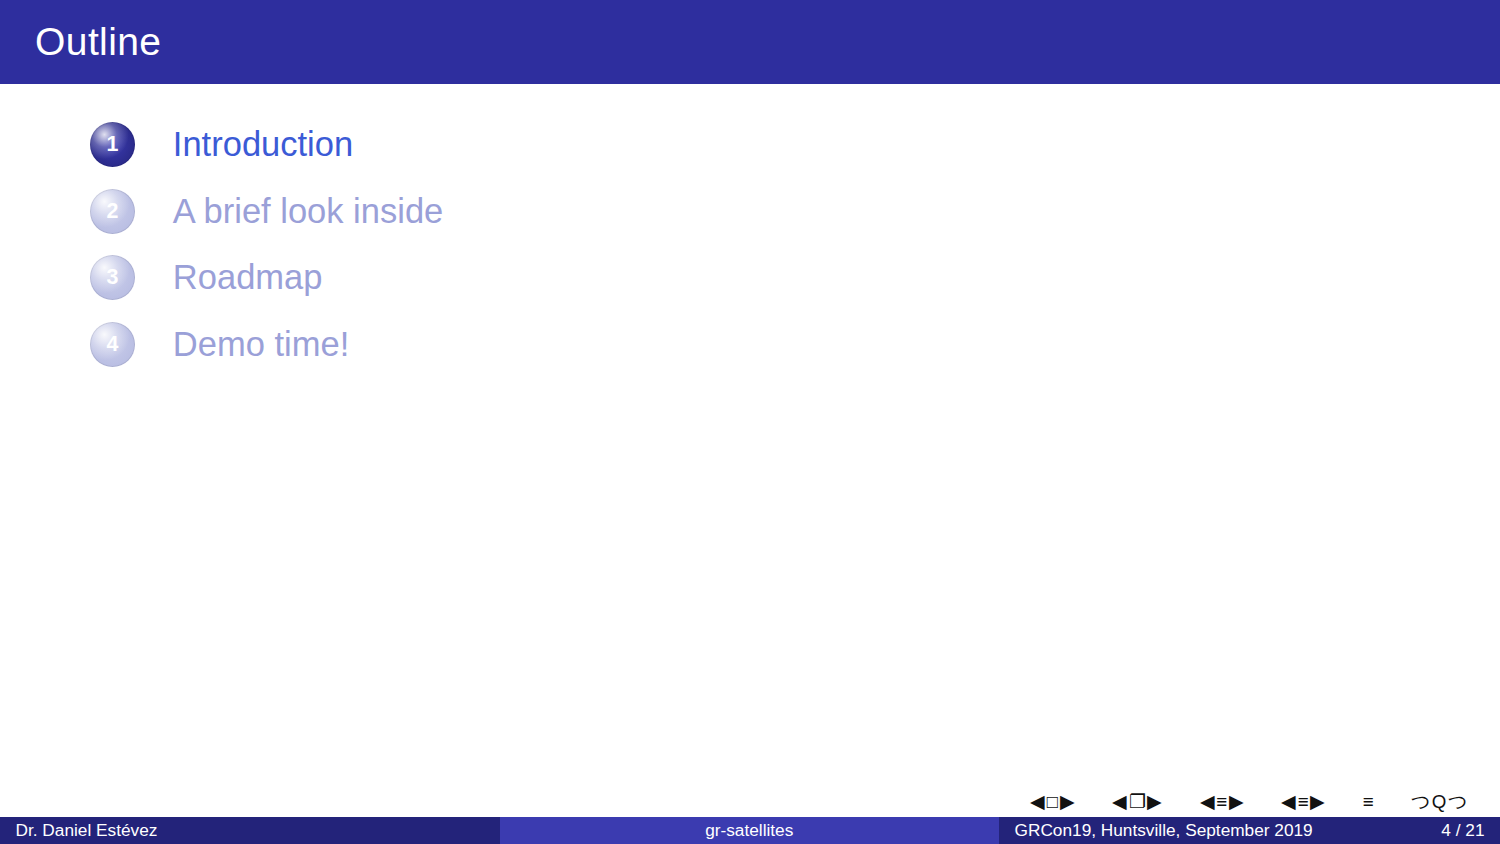Outline
1 Introduction
2 A brief look inside
3 Roadmap
4 Demo time!
◀ □ ▶ ◀ ❐ ▶ ◀ ≡ ▶ ◀ ≡ ▶ ≡ つ Q つ
Dr. Daniel Estévez
gr-satellites
GRCon19, Huntsville, September 2019 4 / 21